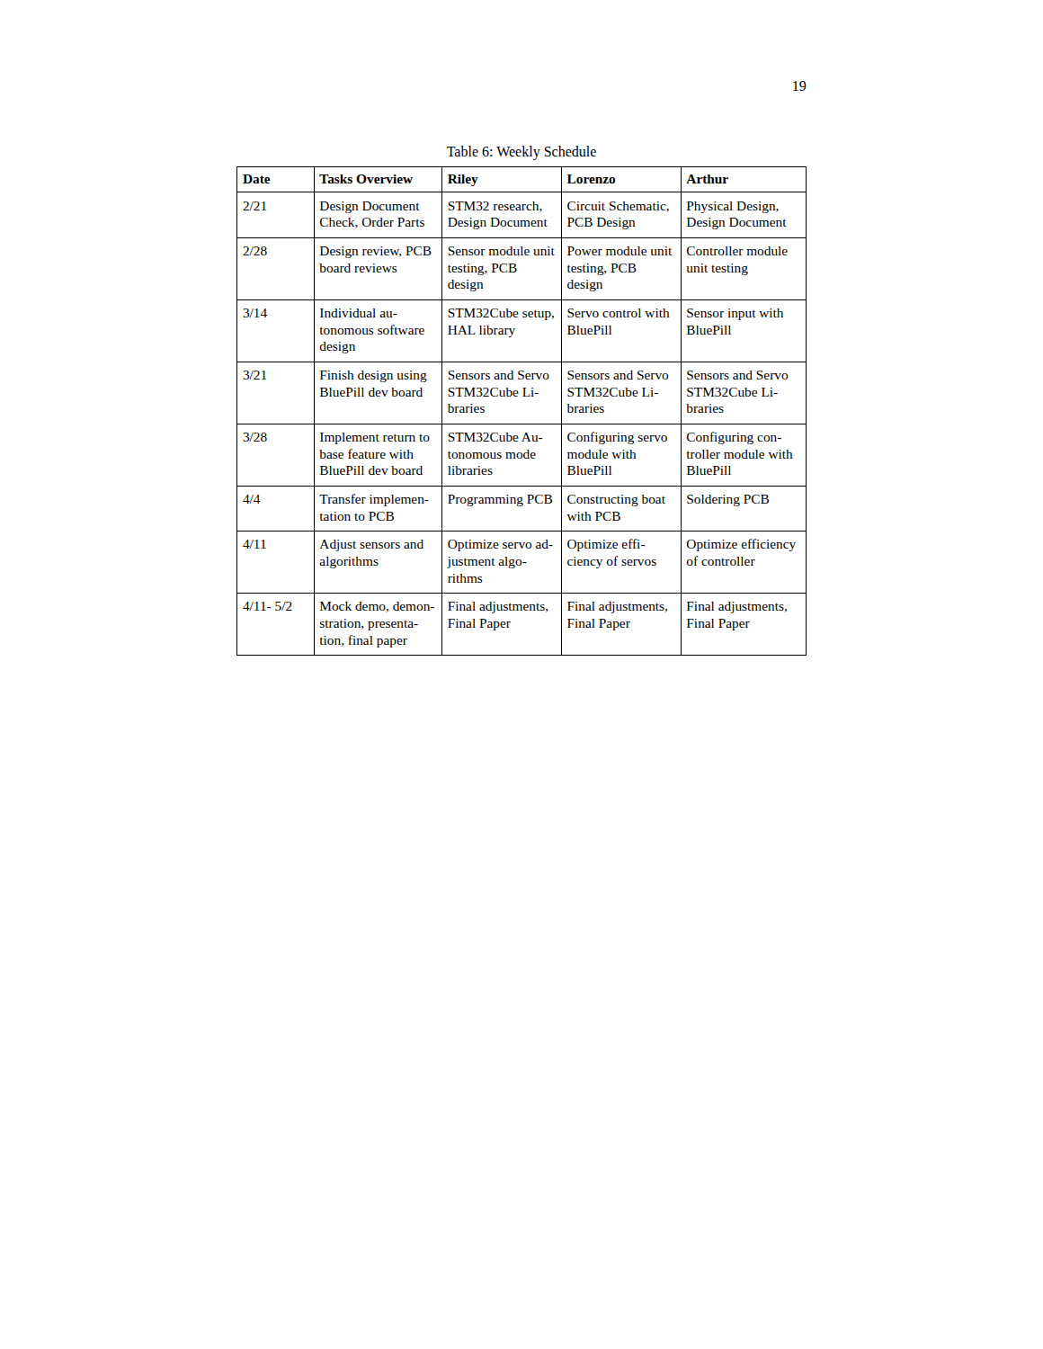19
Table 6: Weekly Schedule
| Date | Tasks Overview | Riley | Lorenzo | Arthur |
| --- | --- | --- | --- | --- |
| 2/21 | Design Document Check, Order Parts | STM32 research, Design Document | Circuit Schematic, PCB Design | Physical Design, Design Document |
| 2/28 | Design review, PCB board reviews | Sensor module unit testing, PCB design | Power module unit testing, PCB design | Controller module unit testing |
| 3/14 | Individual au­tonomous software design | STM32Cube setup, HAL li­brary | Servo control with BluePill | Sensor input with BluePill |
| 3/21 | Finish design using BluePill dev board | Sensors and Servo STM32Cube Li­braries | Sensors and Servo STM32Cube Li­braries | Sensors and Servo STM32Cube Li­braries |
| 3/28 | Implement return to base feature with BluePill dev board | STM32Cube Au­tonomous mode libraries | Configuring servo module with BluePill | Configuring con­troller module with BluePill |
| 4/4 | Transfer implemen­tation to PCB | Programming PCB | Constructing boat with PCB | Soldering PCB |
| 4/11 | Adjust sensors and algorithms | Optimize servo adjustment algo­rithms | Optimize effi­ciency of servos | Optimize effi­ciency of con­troller |
| 4/11- 5/2 | Mock demo, demon­stration, presenta­tion, final paper | Final adjust­ments, Final Pa­per | Final adjust­ments, Final Pa­per | Final adjust­ments, Final Pa­per |